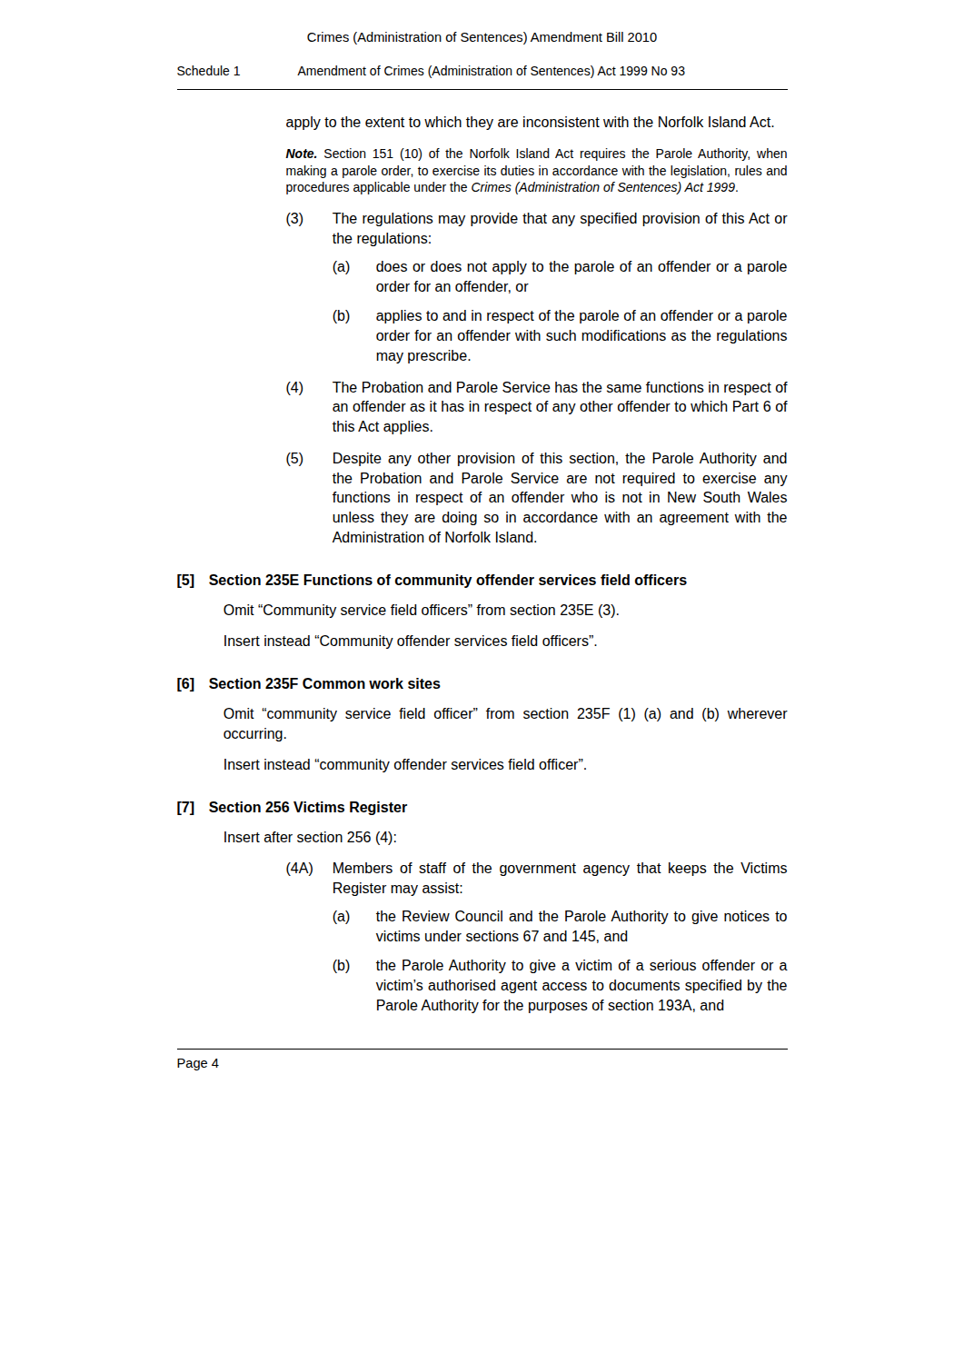Crimes (Administration of Sentences) Amendment Bill 2010
Schedule 1 Amendment of Crimes (Administration of Sentences) Act 1999 No 93
apply to the extent to which they are inconsistent with the Norfolk Island Act.
Note. Section 151 (10) of the Norfolk Island Act requires the Parole Authority, when making a parole order, to exercise its duties in accordance with the legislation, rules and procedures applicable under the Crimes (Administration of Sentences) Act 1999.
(3) The regulations may provide that any specified provision of this Act or the regulations:
(a) does or does not apply to the parole of an offender or a parole order for an offender, or
(b) applies to and in respect of the parole of an offender or a parole order for an offender with such modifications as the regulations may prescribe.
(4) The Probation and Parole Service has the same functions in respect of an offender as it has in respect of any other offender to which Part 6 of this Act applies.
(5) Despite any other provision of this section, the Parole Authority and the Probation and Parole Service are not required to exercise any functions in respect of an offender who is not in New South Wales unless they are doing so in accordance with an agreement with the Administration of Norfolk Island.
[5] Section 235E Functions of community offender services field officers
Omit “Community service field officers” from section 235E (3).
Insert instead “Community offender services field officers”.
[6] Section 235F Common work sites
Omit “community service field officer” from section 235F (1) (a) and (b) wherever occurring.
Insert instead “community offender services field officer”.
[7] Section 256 Victims Register
Insert after section 256 (4):
(4A) Members of staff of the government agency that keeps the Victims Register may assist:
(a) the Review Council and the Parole Authority to give notices to victims under sections 67 and 145, and
(b) the Parole Authority to give a victim of a serious offender or a victim’s authorised agent access to documents specified by the Parole Authority for the purposes of section 193A, and
Page 4